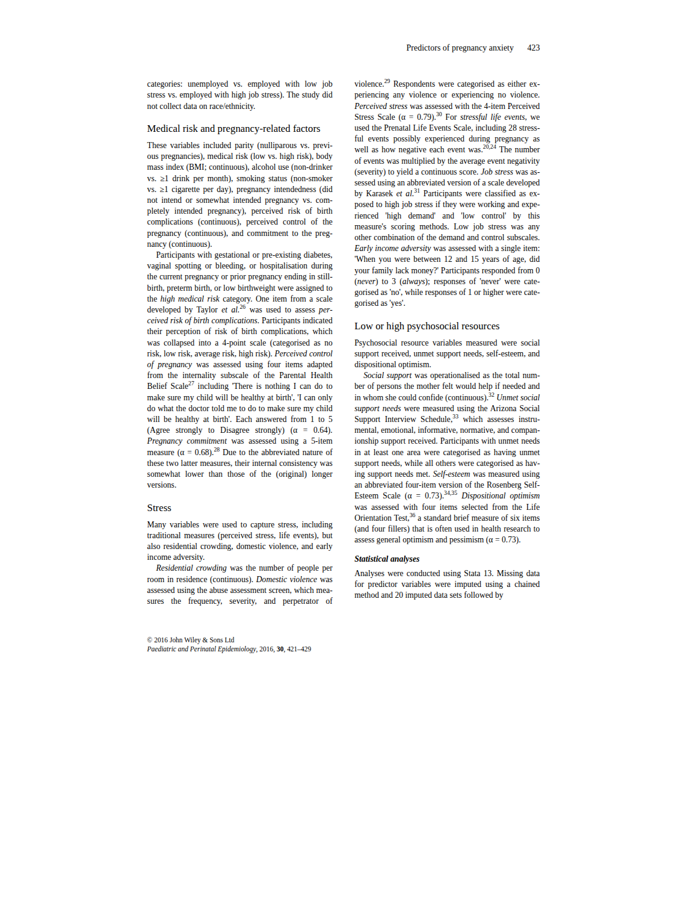Predictors of pregnancy anxiety423
categories: unemployed vs. employed with low job stress vs. employed with high job stress). The study did not collect data on race/ethnicity.
Medical risk and pregnancy-related factors
These variables included parity (nulliparous vs. previous pregnancies), medical risk (low vs. high risk), body mass index (BMI; continuous), alcohol use (non-drinker vs. ≥1 drink per month), smoking status (non-smoker vs. ≥1 cigarette per day), pregnancy intendedness (did not intend or somewhat intended pregnancy vs. completely intended pregnancy), perceived risk of birth complications (continuous), perceived control of the pregnancy (continuous), and commitment to the pregnancy (continuous).
Participants with gestational or pre-existing diabetes, vaginal spotting or bleeding, or hospitalisation during the current pregnancy or prior pregnancy ending in stillbirth, preterm birth, or low birthweight were assigned to the high medical risk category. One item from a scale developed by Taylor et al.26 was used to assess perceived risk of birth complications. Participants indicated their perception of risk of birth complications, which was collapsed into a 4-point scale (categorised as no risk, low risk, average risk, high risk). Perceived control of pregnancy was assessed using four items adapted from the internality subscale of the Parental Health Belief Scale27 including 'There is nothing I can do to make sure my child will be healthy at birth', 'I can only do what the doctor told me to do to make sure my child will be healthy at birth'. Each answered from 1 to 5 (Agree strongly to Disagree strongly) (α = 0.64). Pregnancy commitment was assessed using a 5-item measure (α = 0.68).28 Due to the abbreviated nature of these two latter measures, their internal consistency was somewhat lower than those of the (original) longer versions.
Stress
Many variables were used to capture stress, including traditional measures (perceived stress, life events), but also residential crowding, domestic violence, and early income adversity.
Residential crowding was the number of people per room in residence (continuous). Domestic violence was assessed using the abuse assessment screen, which measures the frequency, severity, and perpetrator of violence.29 Respondents were categorised as either experiencing any violence or experiencing no violence. Perceived stress was assessed with the 4-item Perceived Stress Scale (α = 0.79).30 For stressful life events, we used the Prenatal Life Events Scale, including 28 stressful events possibly experienced during pregnancy as well as how negative each event was.20,24 The number of events was multiplied by the average event negativity (severity) to yield a continuous score. Job stress was assessed using an abbreviated version of a scale developed by Karasek et al.31 Participants were classified as exposed to high job stress if they were working and experienced 'high demand' and 'low control' by this measure's scoring methods. Low job stress was any other combination of the demand and control subscales. Early income adversity was assessed with a single item: 'When you were between 12 and 15 years of age, did your family lack money?' Participants responded from 0 (never) to 3 (always); responses of 'never' were categorised as 'no', while responses of 1 or higher were categorised as 'yes'.
Low or high psychosocial resources
Psychosocial resource variables measured were social support received, unmet support needs, self-esteem, and dispositional optimism.
Social support was operationalised as the total number of persons the mother felt would help if needed and in whom she could confide (continuous).32 Unmet social support needs were measured using the Arizona Social Support Interview Schedule,33 which assesses instrumental, emotional, informative, normative, and companionship support received. Participants with unmet needs in at least one area were categorised as having unmet support needs, while all others were categorised as having support needs met. Self-esteem was measured using an abbreviated four-item version of the Rosenberg Self-Esteem Scale (α = 0.73).34,35 Dispositional optimism was assessed with four items selected from the Life Orientation Test,36 a standard brief measure of six items (and four fillers) that is often used in health research to assess general optimism and pessimism (α = 0.73).
Statistical analyses
Analyses were conducted using Stata 13. Missing data for predictor variables were imputed using a chained method and 20 imputed data sets followed by
© 2016 John Wiley & Sons Ltd
Paediatric and Perinatal Epidemiology, 2016, 30, 421–429